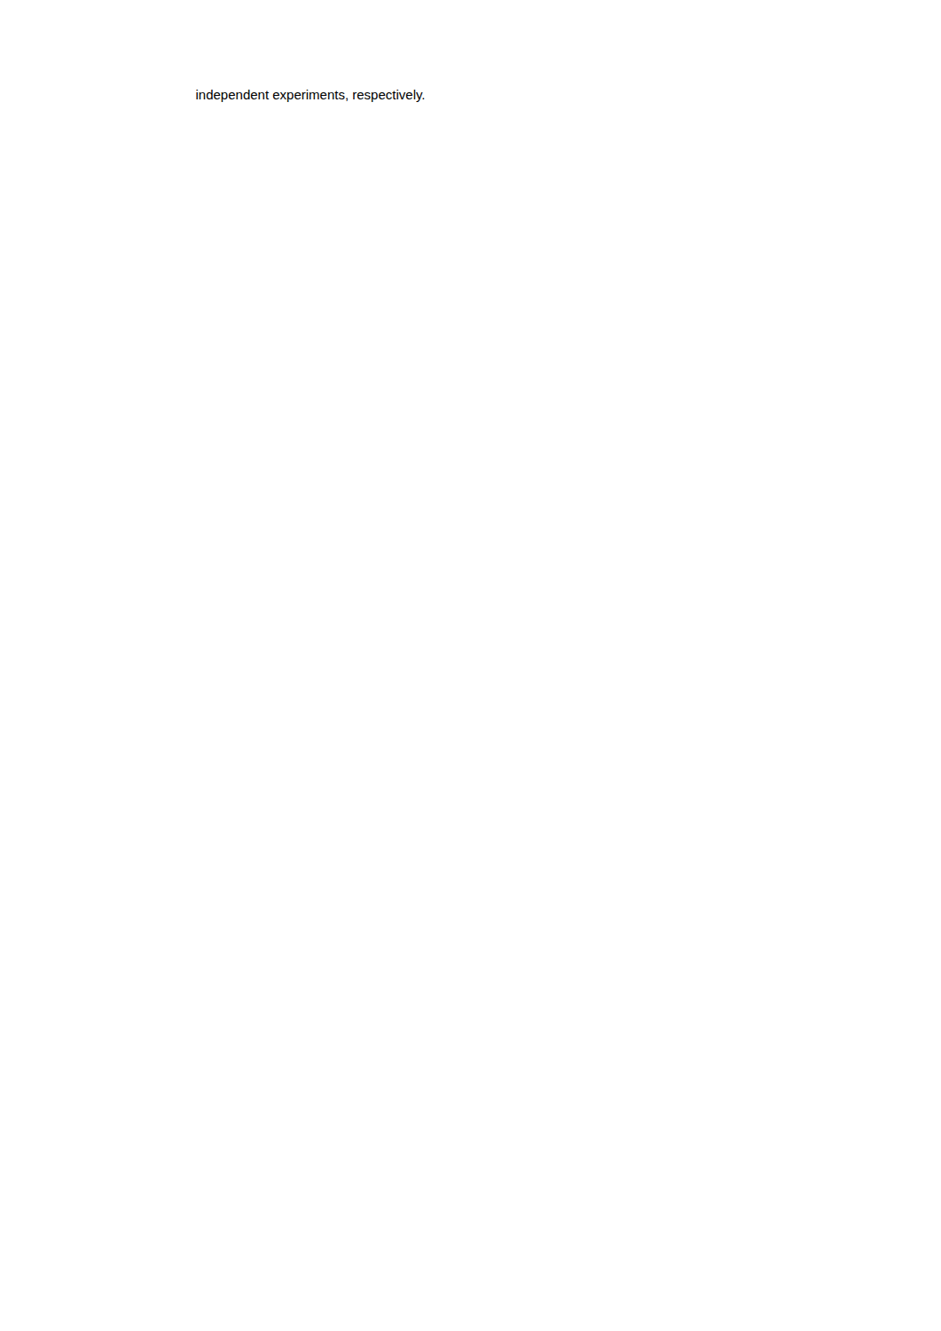independent experiments, respectively.